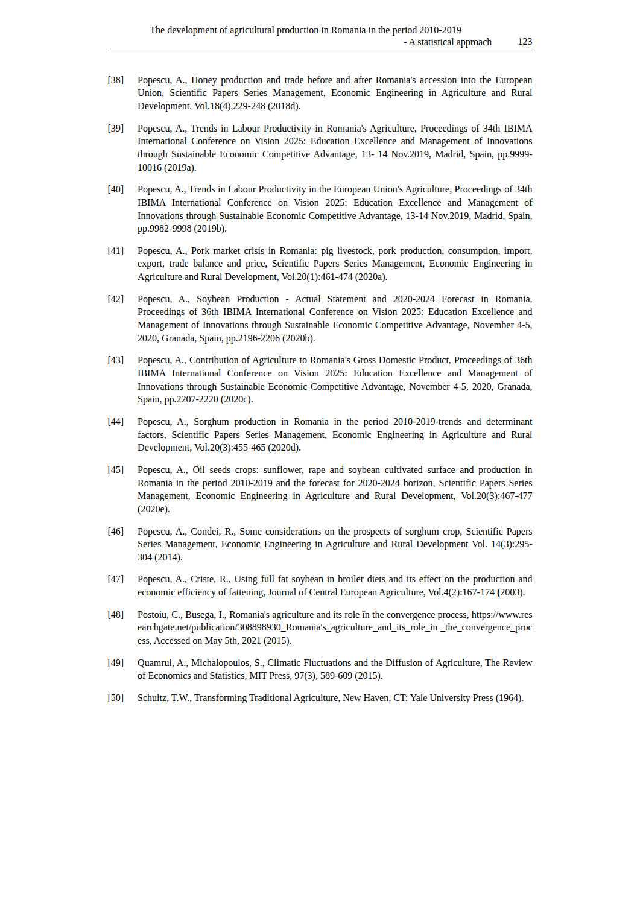The development of agricultural production in Romania in the period 2010-2019 - A statistical approach
123
[38] Popescu, A., Honey production and trade before and after Romania's accession into the European Union, Scientific Papers Series Management, Economic Engineering in Agriculture and Rural Development, Vol.18(4),229-248 (2018d).
[39] Popescu, A., Trends in Labour Productivity in Romania's Agriculture, Proceedings of 34th IBIMA International Conference on Vision 2025: Education Excellence and Management of Innovations through Sustainable Economic Competitive Advantage, 13- 14 Nov.2019, Madrid, Spain, pp.9999-10016 (2019a).
[40] Popescu, A., Trends in Labour Productivity in the European Union's Agriculture, Proceedings of 34th IBIMA International Conference on Vision 2025: Education Excellence and Management of Innovations through Sustainable Economic Competitive Advantage, 13-14 Nov.2019, Madrid, Spain, pp.9982-9998 (2019b).
[41] Popescu, A., Pork market crisis in Romania: pig livestock, pork production, consumption, import, export, trade balance and price, Scientific Papers Series Management, Economic Engineering in Agriculture and Rural Development, Vol.20(1):461-474 (2020a).
[42] Popescu, A., Soybean Production - Actual Statement and 2020-2024 Forecast in Romania, Proceedings of 36th IBIMA International Conference on Vision 2025: Education Excellence and Management of Innovations through Sustainable Economic Competitive Advantage, November 4-5, 2020, Granada, Spain, pp.2196-2206 (2020b).
[43] Popescu, A., Contribution of Agriculture to Romania's Gross Domestic Product, Proceedings of 36th IBIMA International Conference on Vision 2025: Education Excellence and Management of Innovations through Sustainable Economic Competitive Advantage, November 4-5, 2020, Granada, Spain, pp.2207-2220 (2020c).
[44] Popescu, A., Sorghum production in Romania in the period 2010-2019-trends and determinant factors, Scientific Papers Series Management, Economic Engineering in Agriculture and Rural Development, Vol.20(3):455-465 (2020d).
[45] Popescu, A., Oil seeds crops: sunflower, rape and soybean cultivated surface and production in Romania in the period 2010-2019 and the forecast for 2020-2024 horizon, Scientific Papers Series Management, Economic Engineering in Agriculture and Rural Development, Vol.20(3):467-477 (2020e).
[46] Popescu, A., Condei, R., Some considerations on the prospects of sorghum crop, Scientific Papers Series Management, Economic Engineering in Agriculture and Rural Development Vol. 14(3):295-304 (2014).
[47] Popescu, A., Criste, R., Using full fat soybean in broiler diets and its effect on the production and economic efficiency of fattening, Journal of Central European Agriculture, Vol.4(2):167-174 (2003).
[48] Postoiu, C., Busega, I., Romania's agriculture and its role în the convergence process, https://www.researchgate.net/publication/308898930_Romania's_agriculture_and_its_role_in _the_convergence_process, Accessed on May 5th, 2021 (2015).
[49] Quamrul, A., Michalopoulos, S., Climatic Fluctuations and the Diffusion of Agriculture, The Review of Economics and Statistics, MIT Press, 97(3), 589-609 (2015).
[50] Schultz, T.W., Transforming Traditional Agriculture, New Haven, CT: Yale University Press (1964).